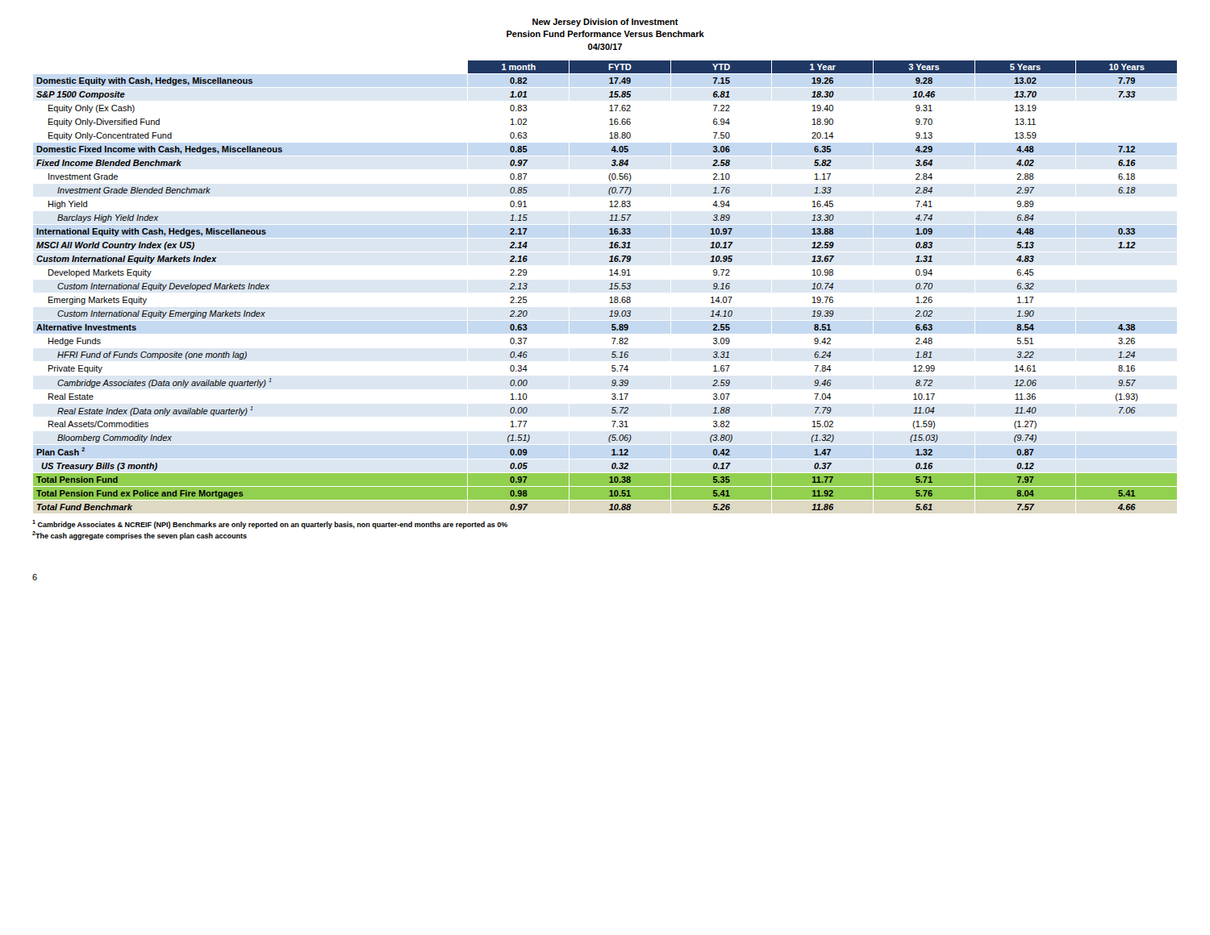New Jersey Division of Investment
Pension Fund Performance Versus Benchmark
04/30/17
| | 1 month | FYTD | YTD | 1 Year | 3 Years | 5 Years | 10 Years |
| --- | --- | --- | --- | --- | --- | --- | --- |
| Domestic Equity with Cash, Hedges, Miscellaneous | 0.82 | 17.49 | 7.15 | 19.26 | 9.28 | 13.02 | 7.79 |
| S&P 1500 Composite | 1.01 | 15.85 | 6.81 | 18.30 | 10.46 | 13.70 | 7.33 |
| Equity Only (Ex Cash) | 0.83 | 17.62 | 7.22 | 19.40 | 9.31 | 13.19 | |
| Equity Only-Diversified Fund | 1.02 | 16.66 | 6.94 | 18.90 | 9.70 | 13.11 | |
| Equity Only-Concentrated Fund | 0.63 | 18.80 | 7.50 | 20.14 | 9.13 | 13.59 | |
| Domestic Fixed Income with Cash, Hedges, Miscellaneous | 0.85 | 4.05 | 3.06 | 6.35 | 4.29 | 4.48 | 7.12 |
| Fixed Income Blended Benchmark | 0.97 | 3.84 | 2.58 | 5.82 | 3.64 | 4.02 | 6.16 |
| Investment Grade | 0.87 | (0.56) | 2.10 | 1.17 | 2.84 | 2.88 | 6.18 |
| Investment Grade Blended Benchmark | 0.85 | (0.77) | 1.76 | 1.33 | 2.84 | 2.97 | 6.18 |
| High Yield | 0.91 | 12.83 | 4.94 | 16.45 | 7.41 | 9.89 | |
| Barclays High Yield Index | 1.15 | 11.57 | 3.89 | 13.30 | 4.74 | 6.84 | |
| International Equity with Cash, Hedges, Miscellaneous | 2.17 | 16.33 | 10.97 | 13.88 | 1.09 | 4.48 | 0.33 |
| MSCI All World Country Index (ex US) | 2.14 | 16.31 | 10.17 | 12.59 | 0.83 | 5.13 | 1.12 |
| Custom International Equity Markets Index | 2.16 | 16.79 | 10.95 | 13.67 | 1.31 | 4.83 | |
| Developed Markets Equity | 2.29 | 14.91 | 9.72 | 10.98 | 0.94 | 6.45 | |
| Custom International Equity Developed Markets Index | 2.13 | 15.53 | 9.16 | 10.74 | 0.70 | 6.32 | |
| Emerging Markets Equity | 2.25 | 18.68 | 14.07 | 19.76 | 1.26 | 1.17 | |
| Custom International Equity Emerging Markets Index | 2.20 | 19.03 | 14.10 | 19.39 | 2.02 | 1.90 | |
| Alternative Investments | 0.63 | 5.89 | 2.55 | 8.51 | 6.63 | 8.54 | 4.38 |
| Hedge Funds | 0.37 | 7.82 | 3.09 | 9.42 | 2.48 | 5.51 | 3.26 |
| HFRI Fund of Funds Composite (one month lag) | 0.46 | 5.16 | 3.31 | 6.24 | 1.81 | 3.22 | 1.24 |
| Private Equity | 0.34 | 5.74 | 1.67 | 7.84 | 12.99 | 14.61 | 8.16 |
| Cambridge Associates (Data only available quarterly) 1 | 0.00 | 9.39 | 2.59 | 9.46 | 8.72 | 12.06 | 9.57 |
| Real Estate | 1.10 | 3.17 | 3.07 | 7.04 | 10.17 | 11.36 | (1.93) |
| Real Estate Index (Data only available quarterly) 1 | 0.00 | 5.72 | 1.88 | 7.79 | 11.04 | 11.40 | 7.06 |
| Real Assets/Commodities | 1.77 | 7.31 | 3.82 | 15.02 | (1.59) | (1.27) | |
| Bloomberg Commodity Index | (1.51) | (5.06) | (3.80) | (1.32) | (15.03) | (9.74) | |
| Plan Cash 2 | 0.09 | 1.12 | 0.42 | 1.47 | 1.32 | 0.87 | |
| US Treasury Bills (3 month) | 0.05 | 0.32 | 0.17 | 0.37 | 0.16 | 0.12 | |
| Total Pension Fund | 0.97 | 10.38 | 5.35 | 11.77 | 5.71 | 7.97 | |
| Total Pension Fund ex Police and Fire Mortgages | 0.98 | 10.51 | 5.41 | 11.92 | 5.76 | 8.04 | 5.41 |
| Total Fund Benchmark | 0.97 | 10.88 | 5.26 | 11.86 | 5.61 | 7.57 | 4.66 |
1 Cambridge Associates & NCREIF (NPI) Benchmarks are only reported on an quarterly basis, non quarter-end months are reported as 0%
2The cash aggregate comprises the seven plan cash accounts
6